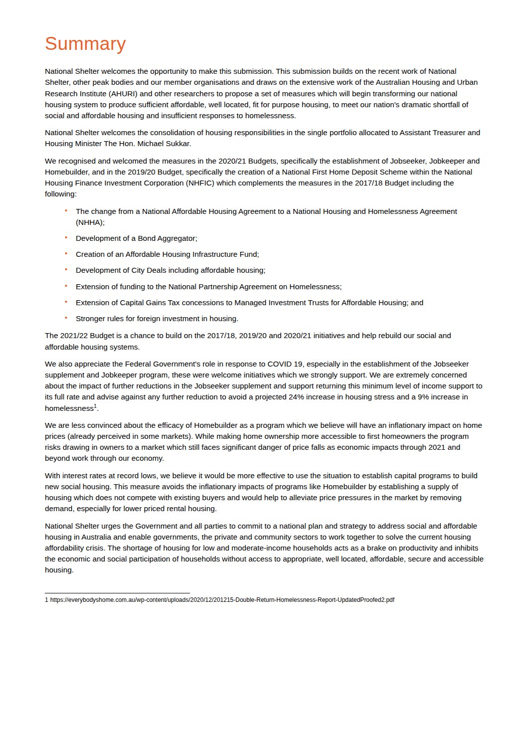Summary
National Shelter welcomes the opportunity to make this submission. This submission builds on the recent work of National Shelter, other peak bodies and our member organisations and draws on the extensive work of the Australian Housing and Urban Research Institute (AHURI) and other researchers to propose a set of measures which will begin transforming our national housing system to produce sufficient affordable, well located, fit for purpose housing, to meet our nation's dramatic shortfall of social and affordable housing and insufficient responses to homelessness.
National Shelter welcomes the consolidation of housing responsibilities in the single portfolio allocated to Assistant Treasurer and Housing Minister The Hon. Michael Sukkar.
We recognised and welcomed the measures in the 2020/21 Budgets, specifically the establishment of Jobseeker, Jobkeeper and Homebuilder, and in the 2019/20 Budget, specifically the creation of a National First Home Deposit Scheme within the National Housing Finance Investment Corporation (NHFIC) which complements the measures in the 2017/18 Budget including the following:
The change from a National Affordable Housing Agreement to a National Housing and Homelessness Agreement (NHHA);
Development of a Bond Aggregator;
Creation of an Affordable Housing Infrastructure Fund;
Development of City Deals including affordable housing;
Extension of funding to the National Partnership Agreement on Homelessness;
Extension of Capital Gains Tax concessions to Managed Investment Trusts for Affordable Housing; and
Stronger rules for foreign investment in housing.
The 2021/22 Budget is a chance to build on the 2017/18, 2019/20 and 2020/21 initiatives and help rebuild our social and affordable housing systems.
We also appreciate the Federal Government's role in response to COVID 19, especially in the establishment of the Jobseeker supplement and Jobkeeper program, these were welcome initiatives which we strongly support. We are extremely concerned about the impact of further reductions in the Jobseeker supplement and support returning this minimum level of income support to its full rate and advise against any further reduction to avoid a projected 24% increase in housing stress and a 9% increase in homelessness1.
We are less convinced about the efficacy of Homebuilder as a program which we believe will have an inflationary impact on home prices (already perceived in some markets). While making home ownership more accessible to first homeowners the program risks drawing in owners to a market which still faces significant danger of price falls as economic impacts through 2021 and beyond work through our economy.
With interest rates at record lows, we believe it would be more effective to use the situation to establish capital programs to build new social housing. This measure avoids the inflationary impacts of programs like Homebuilder by establishing a supply of housing which does not compete with existing buyers and would help to alleviate price pressures in the market by removing demand, especially for lower priced rental housing.
National Shelter urges the Government and all parties to commit to a national plan and strategy to address social and affordable housing in Australia and enable governments, the private and community sectors to work together to solve the current housing affordability crisis. The shortage of housing for low and moderate-income households acts as a brake on productivity and inhibits the economic and social participation of households without access to appropriate, well located, affordable, secure and accessible housing.
1 https://everybodyshome.com.au/wp-content/uploads/2020/12/201215-Double-Return-Homelessness-Report-UpdatedProofed2.pdf